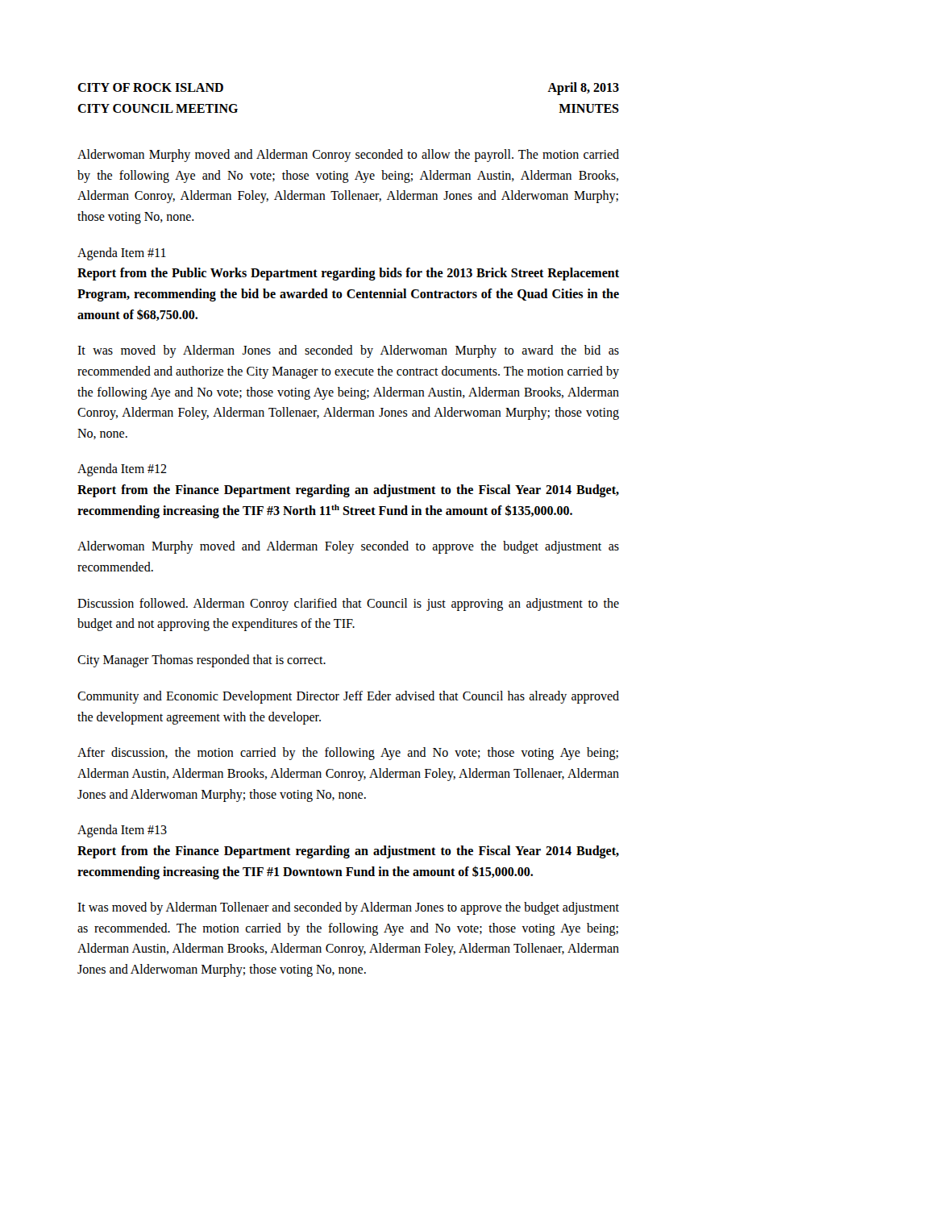CITY OF ROCK ISLAND
CITY COUNCIL MEETING
April 8, 2013
MINUTES
Alderwoman Murphy moved and Alderman Conroy seconded to allow the payroll. The motion carried by the following Aye and No vote; those voting Aye being; Alderman Austin, Alderman Brooks, Alderman Conroy, Alderman Foley, Alderman Tollenaer, Alderman Jones and Alderwoman Murphy; those voting No, none.
Agenda Item #11
Report from the Public Works Department regarding bids for the 2013 Brick Street Replacement Program, recommending the bid be awarded to Centennial Contractors of the Quad Cities in the amount of $68,750.00.
It was moved by Alderman Jones and seconded by Alderwoman Murphy to award the bid as recommended and authorize the City Manager to execute the contract documents. The motion carried by the following Aye and No vote; those voting Aye being; Alderman Austin, Alderman Brooks, Alderman Conroy, Alderman Foley, Alderman Tollenaer, Alderman Jones and Alderwoman Murphy; those voting No, none.
Agenda Item #12
Report from the Finance Department regarding an adjustment to the Fiscal Year 2014 Budget, recommending increasing the TIF #3 North 11th Street Fund in the amount of $135,000.00.
Alderwoman Murphy moved and Alderman Foley seconded to approve the budget adjustment as recommended.
Discussion followed. Alderman Conroy clarified that Council is just approving an adjustment to the budget and not approving the expenditures of the TIF.
City Manager Thomas responded that is correct.
Community and Economic Development Director Jeff Eder advised that Council has already approved the development agreement with the developer.
After discussion, the motion carried by the following Aye and No vote; those voting Aye being; Alderman Austin, Alderman Brooks, Alderman Conroy, Alderman Foley, Alderman Tollenaer, Alderman Jones and Alderwoman Murphy; those voting No, none.
Agenda Item #13
Report from the Finance Department regarding an adjustment to the Fiscal Year 2014 Budget, recommending increasing the TIF #1 Downtown Fund in the amount of $15,000.00.
It was moved by Alderman Tollenaer and seconded by Alderman Jones to approve the budget adjustment as recommended. The motion carried by the following Aye and No vote; those voting Aye being; Alderman Austin, Alderman Brooks, Alderman Conroy, Alderman Foley, Alderman Tollenaer, Alderman Jones and Alderwoman Murphy; those voting No, none.